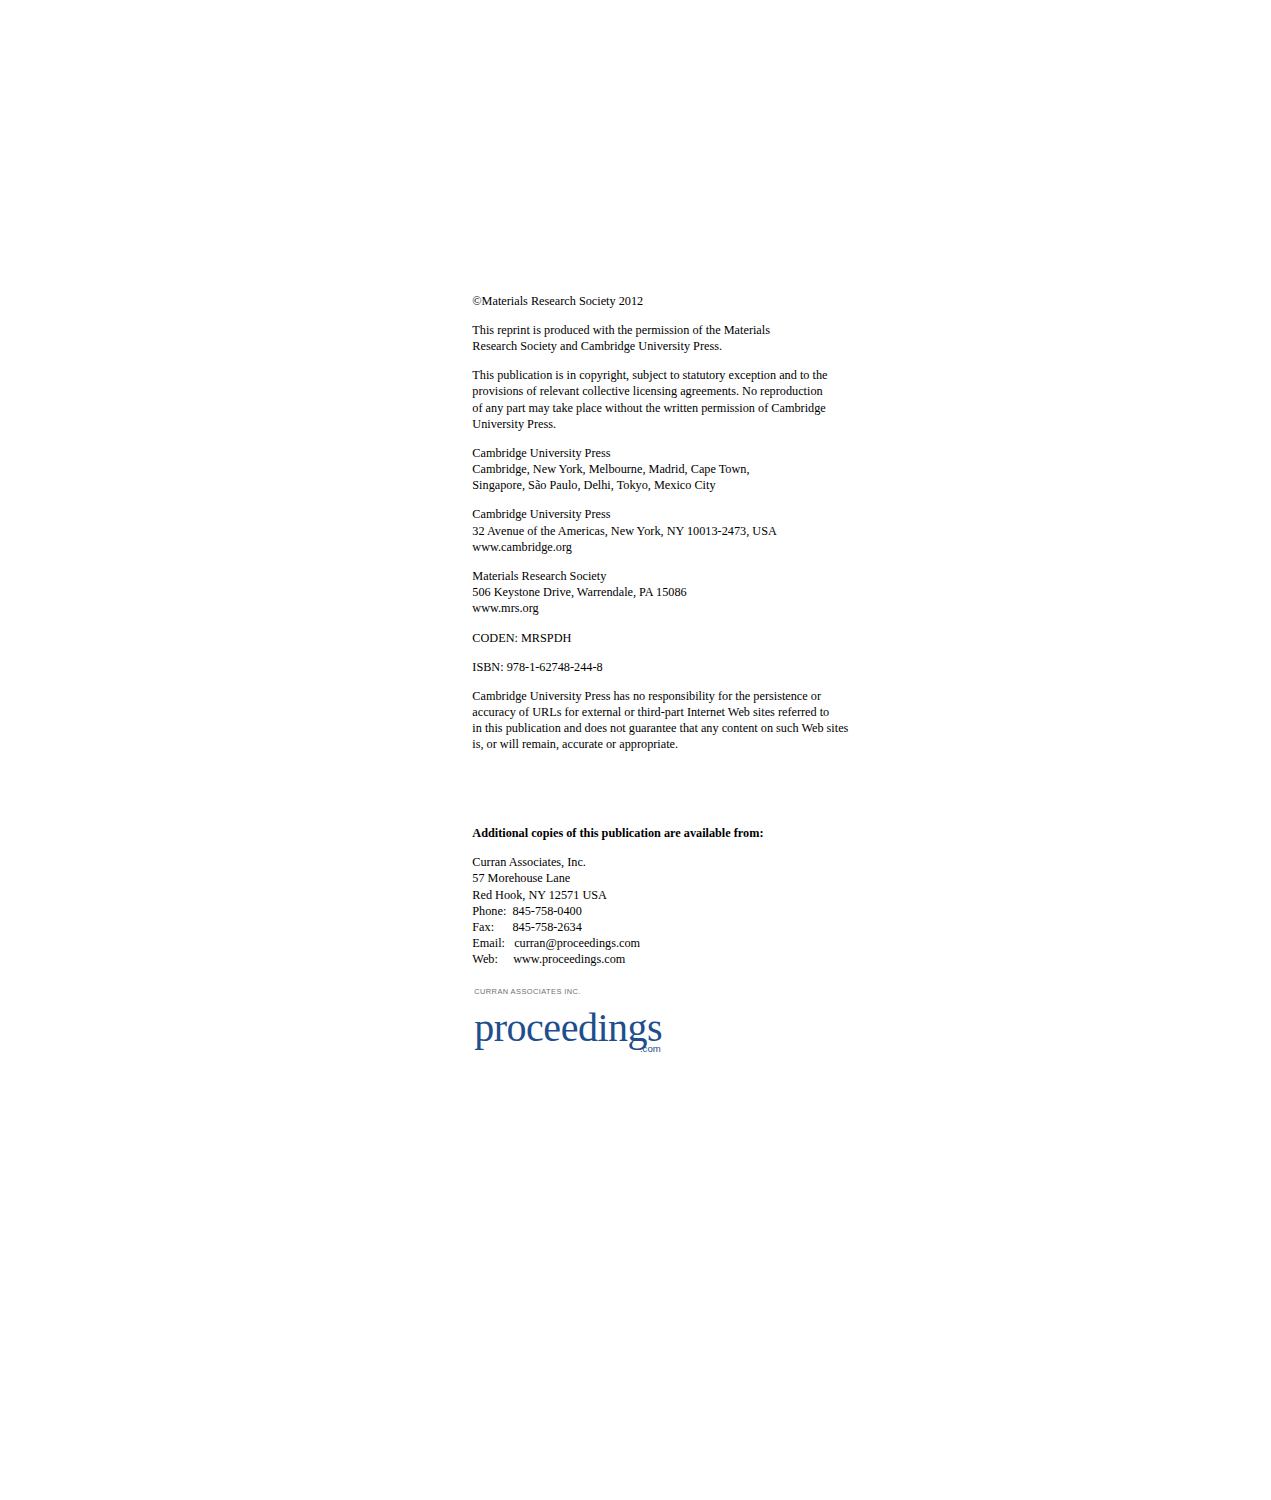©Materials Research Society 2012
This reprint is produced with the permission of the Materials
Research Society and Cambridge University Press.
This publication is in copyright, subject to statutory exception and to the
provisions of relevant collective licensing agreements. No reproduction
of any part may take place without the written permission of Cambridge
University Press.
Cambridge University Press
Cambridge, New York, Melbourne, Madrid, Cape Town,
Singapore, São Paulo, Delhi, Tokyo, Mexico City
Cambridge University Press
32 Avenue of the Americas, New York, NY 10013-2473, USA
www.cambridge.org
Materials Research Society
506 Keystone Drive, Warrendale, PA 15086
www.mrs.org
CODEN: MRSPDH
ISBN: 978-1-62748-244-8
Cambridge University Press has no responsibility for the persistence or
accuracy of URLs for external or third-part Internet Web sites referred to
in this publication and does not guarantee that any content on such Web sites
is, or will remain, accurate or appropriate.
Additional copies of this publication are available from:
Curran Associates, Inc.
57 Morehouse Lane
Red Hook, NY 12571 USA
Phone: 845-758-0400
Fax: 845-758-2634
Email: curran@proceedings.com
Web: www.proceedings.com
CURRAN ASSOCIATES INC.
proceedings.com